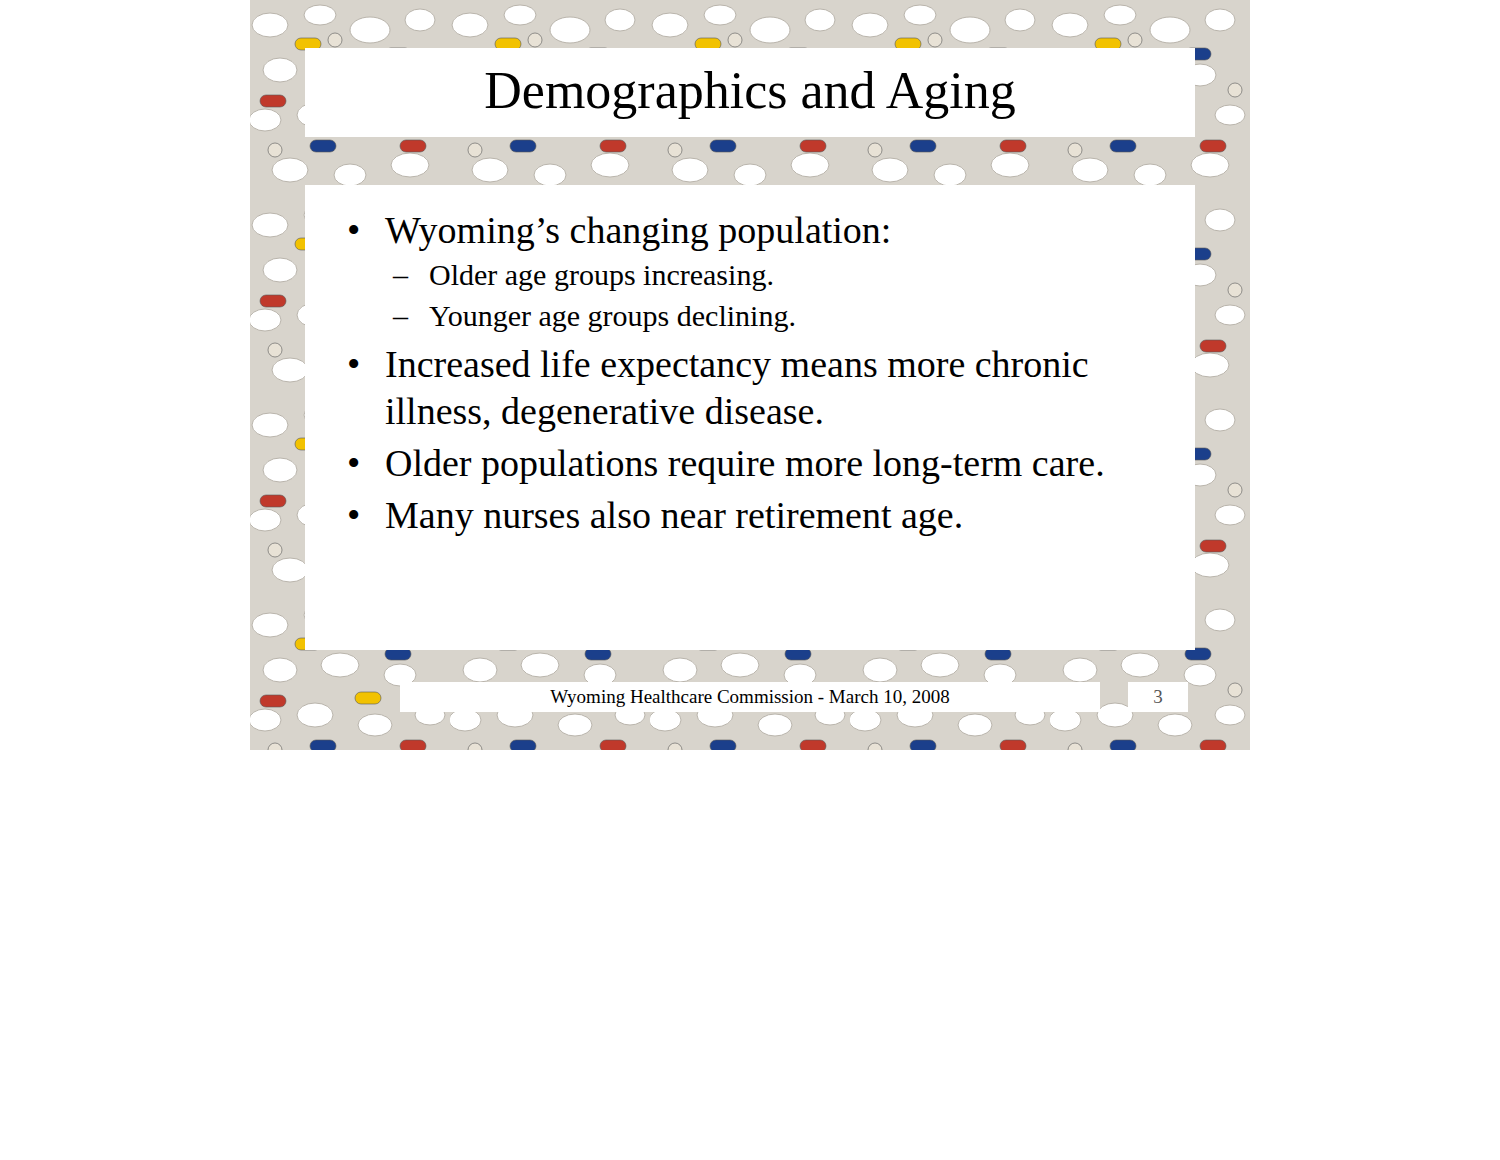Demographics and Aging
Wyoming’s changing population:
Older age groups increasing.
Younger age groups declining.
Increased life expectancy means more chronic illness, degenerative disease.
Older populations require more long-term care.
Many nurses also near retirement age.
Wyoming Healthcare Commission - March 10, 2008
3